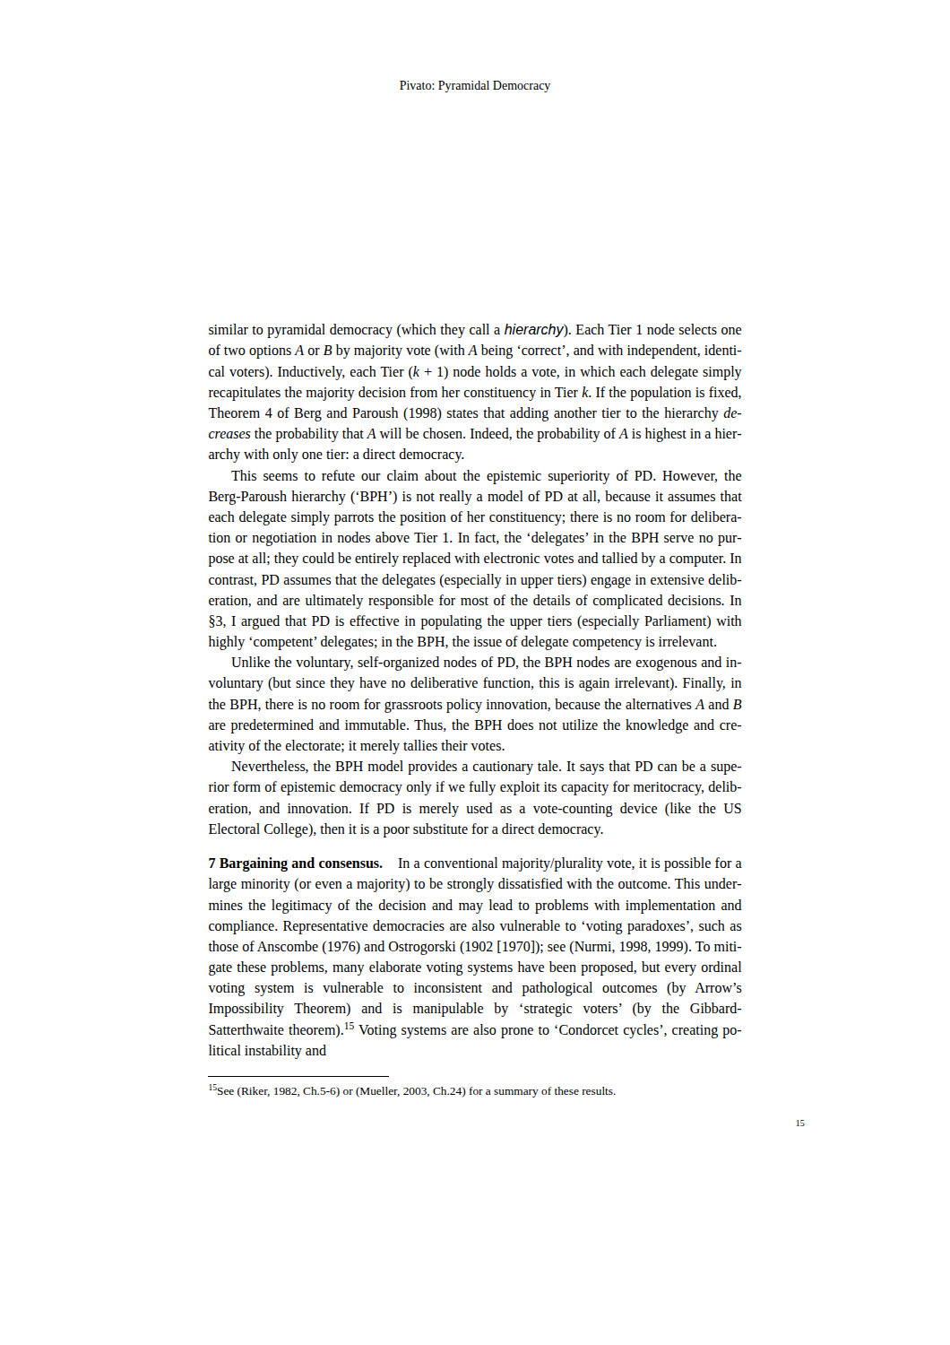Pivato: Pyramidal Democracy
similar to pyramidal democracy (which they call a hierarchy). Each Tier 1 node selects one of two options A or B by majority vote (with A being ‘correct’, and with independent, identical voters). Inductively, each Tier (k + 1) node holds a vote, in which each delegate simply recapitulates the majority decision from her constituency in Tier k. If the population is fixed, Theorem 4 of Berg and Paroush (1998) states that adding another tier to the hierarchy decreases the probability that A will be chosen. Indeed, the probability of A is highest in a hierarchy with only one tier: a direct democracy.
This seems to refute our claim about the epistemic superiority of PD. However, the Berg-Paroush hierarchy (‘BPH’) is not really a model of PD at all, because it assumes that each delegate simply parrots the position of her constituency; there is no room for deliberation or negotiation in nodes above Tier 1. In fact, the ‘delegates’ in the BPH serve no purpose at all; they could be entirely replaced with electronic votes and tallied by a computer. In contrast, PD assumes that the delegates (especially in upper tiers) engage in extensive deliberation, and are ultimately responsible for most of the details of complicated decisions. In §3, I argued that PD is effective in populating the upper tiers (especially Parliament) with highly ‘competent’ delegates; in the BPH, the issue of delegate competency is irrelevant.
Unlike the voluntary, self-organized nodes of PD, the BPH nodes are exogenous and involuntary (but since they have no deliberative function, this is again irrelevant). Finally, in the BPH, there is no room for grassroots policy innovation, because the alternatives A and B are predetermined and immutable. Thus, the BPH does not utilize the knowledge and creativity of the electorate; it merely tallies their votes.
Nevertheless, the BPH model provides a cautionary tale. It says that PD can be a superior form of epistemic democracy only if we fully exploit its capacity for meritocracy, deliberation, and innovation. If PD is merely used as a vote-counting device (like the US Electoral College), then it is a poor substitute for a direct democracy.
7 Bargaining and consensus. In a conventional majority/plurality vote, it is possible for a large minority (or even a majority) to be strongly dissatisfied with the outcome. This undermines the legitimacy of the decision and may lead to problems with implementation and compliance. Representative democracies are also vulnerable to ‘voting paradoxes’, such as those of Anscombe (1976) and Ostrogorski (1902 [1970]); see (Nurmi, 1998, 1999). To mitigate these problems, many elaborate voting systems have been proposed, but every ordinal voting system is vulnerable to inconsistent and pathological outcomes (by Arrow’s Impossibility Theorem) and is manipulable by ‘strategic voters’ (by the Gibbard-Satterthwaite theorem).15 Voting systems are also prone to ‘Condorcet cycles’, creating political instability and
15See (Riker, 1982, Ch.5-6) or (Mueller, 2003, Ch.24) for a summary of these results.
15